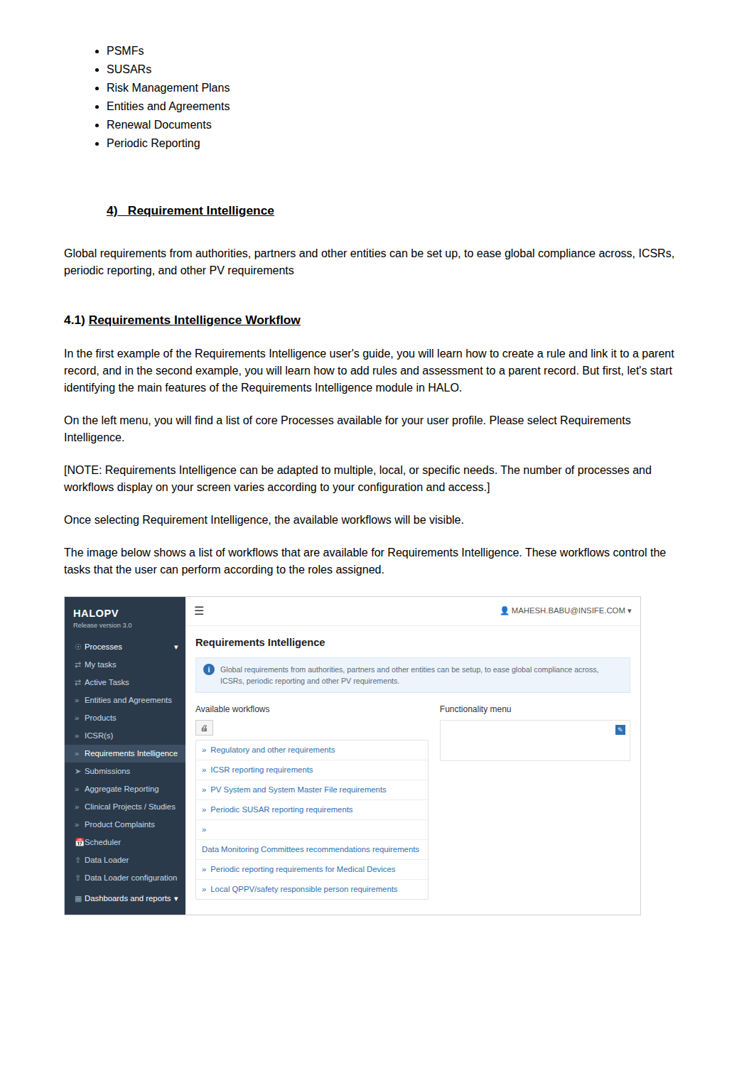PSMFs
SUSARs
Risk Management Plans
Entities and Agreements
Renewal Documents
Periodic Reporting
4) Requirement Intelligence
Global requirements from authorities, partners and other entities can be set up, to ease global compliance across, ICSRs, periodic reporting, and other PV requirements
4.1) Requirements Intelligence Workflow
In the first example of the Requirements Intelligence user's guide, you will learn how to create a rule and link it to a parent record, and in the second example, you will learn how to add rules and assessment to a parent record. But first, let's start identifying the main features of the Requirements Intelligence module in HALO.
On the left menu, you will find a list of core Processes available for your user profile. Please select Requirements Intelligence.
[NOTE: Requirements Intelligence can be adapted to multiple, local, or specific needs. The number of processes and workflows display on your screen varies according to your configuration and access.]
Once selecting Requirement Intelligence, the available workflows will be visible.
The image below shows a list of workflows that are available for Requirements Intelligence. These workflows control the tasks that the user can perform according to the roles assigned.
HALOPV
Release version 3.0
☉Processes ▾
⇄My tasks
⇄Active Tasks
»Entities and Agreements
»Products
»ICSR(s)
»Requirements Intelligence
➤Submissions
»Aggregate Reporting
»Clinical Projects / Studies
»Product Complaints
📅Scheduler
⇧Data Loader
⇧Data Loader configuration
▦Dashboards and reports ▾
☰
👤 MAHESH.BABU@INSIFE.COM ▾
Requirements Intelligence
i
Global requirements from authorities, partners and other entities can be setup, to ease global compliance across, ICSRs, periodic reporting and other PV requirements.
Available workflows
🖨
»Regulatory and other requirements
»ICSR reporting requirements
»PV System and System Master File requirements
»Periodic SUSAR reporting requirements
»
Data Monitoring Committees recommendations requirements
»Periodic reporting requirements for Medical Devices
»Local QPPV/safety responsible person requirements
Functionality menu
✎